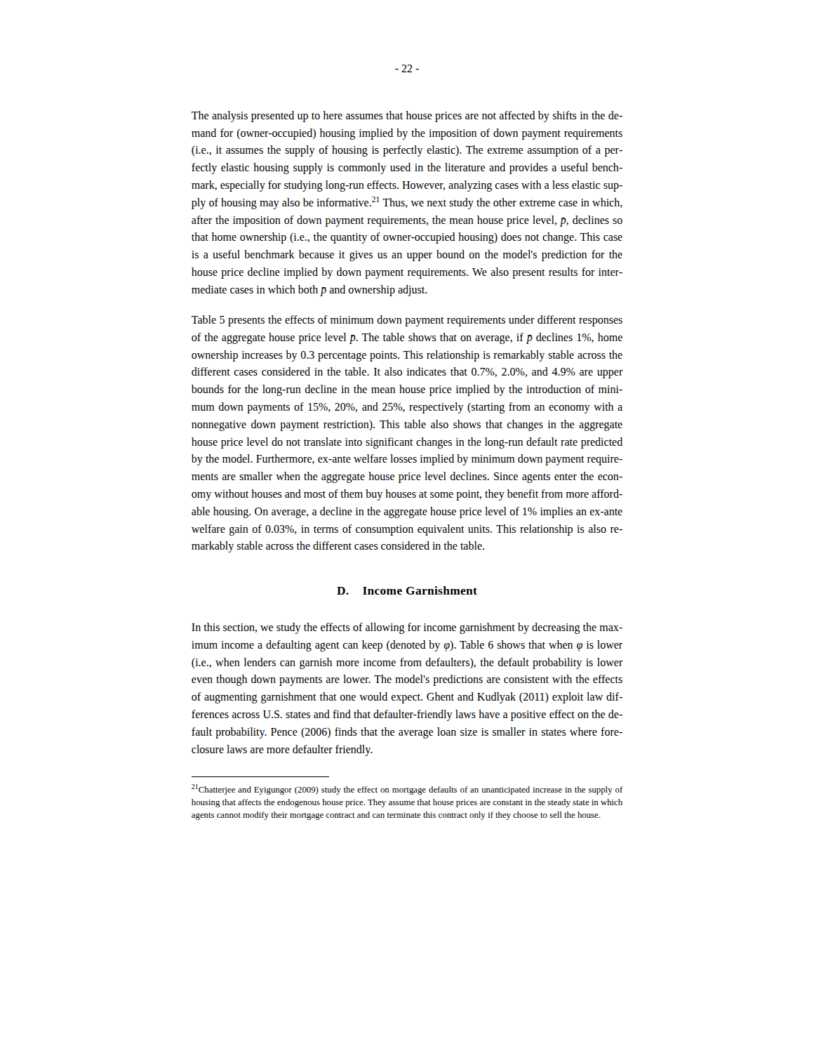- 22 -
The analysis presented up to here assumes that house prices are not affected by shifts in the demand for (owner-occupied) housing implied by the imposition of down payment requirements (i.e., it assumes the supply of housing is perfectly elastic). The extreme assumption of a perfectly elastic housing supply is commonly used in the literature and provides a useful benchmark, especially for studying long-run effects. However, analyzing cases with a less elastic supply of housing may also be informative.21 Thus, we next study the other extreme case in which, after the imposition of down payment requirements, the mean house price level, p̄, declines so that home ownership (i.e., the quantity of owner-occupied housing) does not change. This case is a useful benchmark because it gives us an upper bound on the model's prediction for the house price decline implied by down payment requirements. We also present results for intermediate cases in which both p̄ and ownership adjust.
Table 5 presents the effects of minimum down payment requirements under different responses of the aggregate house price level p̄. The table shows that on average, if p̄ declines 1%, home ownership increases by 0.3 percentage points. This relationship is remarkably stable across the different cases considered in the table. It also indicates that 0.7%, 2.0%, and 4.9% are upper bounds for the long-run decline in the mean house price implied by the introduction of minimum down payments of 15%, 20%, and 25%, respectively (starting from an economy with a nonnegative down payment restriction). This table also shows that changes in the aggregate house price level do not translate into significant changes in the long-run default rate predicted by the model. Furthermore, ex-ante welfare losses implied by minimum down payment requirements are smaller when the aggregate house price level declines. Since agents enter the economy without houses and most of them buy houses at some point, they benefit from more affordable housing. On average, a decline in the aggregate house price level of 1% implies an ex-ante welfare gain of 0.03%, in terms of consumption equivalent units. This relationship is also remarkably stable across the different cases considered in the table.
D. Income Garnishment
In this section, we study the effects of allowing for income garnishment by decreasing the maximum income a defaulting agent can keep (denoted by φ). Table 6 shows that when φ is lower (i.e., when lenders can garnish more income from defaulters), the default probability is lower even though down payments are lower. The model's predictions are consistent with the effects of augmenting garnishment that one would expect. Ghent and Kudlyak (2011) exploit law differences across U.S. states and find that defaulter-friendly laws have a positive effect on the default probability. Pence (2006) finds that the average loan size is smaller in states where foreclosure laws are more defaulter friendly.
21Chatterjee and Eyigungor (2009) study the effect on mortgage defaults of an unanticipated increase in the supply of housing that affects the endogenous house price. They assume that house prices are constant in the steady state in which agents cannot modify their mortgage contract and can terminate this contract only if they choose to sell the house.